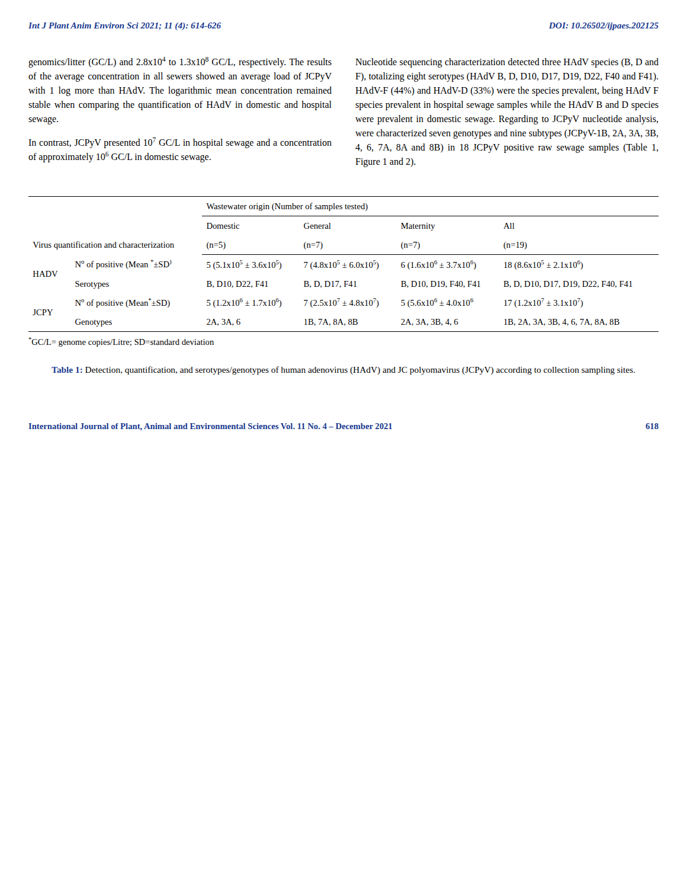Int J Plant Anim Environ Sci 2021; 11 (4): 614-626
DOI: 10.26502/ijpaes.202125
genomics/litter (GC/L) and 2.8x104 to 1.3x108 GC/L, respectively. The results of the average concentration in all sewers showed an average load of JCPyV with 1 log more than HAdV. The logarithmic mean concentration remained stable when comparing the quantification of HAdV in domestic and hospital sewage.
In contrast, JCPyV presented 107 GC/L in hospital sewage and a concentration of approximately 106 GC/L in domestic sewage.
Nucleotide sequencing characterization detected three HAdV species (B, D and F), totalizing eight serotypes (HAdV B, D, D10, D17, D19, D22, F40 and F41). HAdV-F (44%) and HAdV-D (33%) were the species prevalent, being HAdV F species prevalent in hospital sewage samples while the HAdV B and D species were prevalent in domestic sewage. Regarding to JCPyV nucleotide analysis, were characterized seven genotypes and nine subtypes (JCPyV-1B, 2A, 3A, 3B, 4, 6, 7A, 8A and 8B) in 18 JCPyV positive raw sewage samples (Table 1, Figure 1 and 2).
| | Wastewater origin (Number of samples tested) |
| --- | --- |
| Domestic | General | Maternity | All |
| Virus quantification and characterization | (n=5) | (n=7) | (n=7) | (n=19) |
| HADV | N o of positive (Mean * ±SD ) | 5 (5.1x10 5 ± 3.6x10 5 ) | 7 (4.8x10 5 ± 6.0x10 5 ) | 6 (1.6x10 6 ± 3.7x10 6 ) | 18 (8.6x10 5 ± 2.1x10 6 ) |
| Serotypes | B, D10, D22, F41 | B, D, D17, F41 | B, D10, D19, F40, F41 | B, D, D10, D17, D19, D22, F40, F41 |
| JCPY | N o of positive (Mean * ±SD) | 5 (1.2x10 6 ± 1.7x10 6 ) | 7 (2.5x10 7 ± 4.8x10 7 ) | 5 (5.6x10 6 ± 4.0x10 6 | 17 (1.2x10 7 ± 3.1x10 7 ) |
| Genotypes | 2A, 3A, 6 | 1B, 7A, 8A, 8B | 2A, 3A, 3B, 4, 6 | 1B, 2A, 3A, 3B, 4, 6, 7A, 8A, 8B |
*GC/L= genome copies/Litre; SD=standard deviation
Table 1: Detection, quantification, and serotypes/genotypes of human adenovirus (HAdV) and JC polyomavirus (JCPyV) according to collection sampling sites.
International Journal of Plant, Animal and Environmental Sciences Vol. 11 No. 4 – December 2021
618